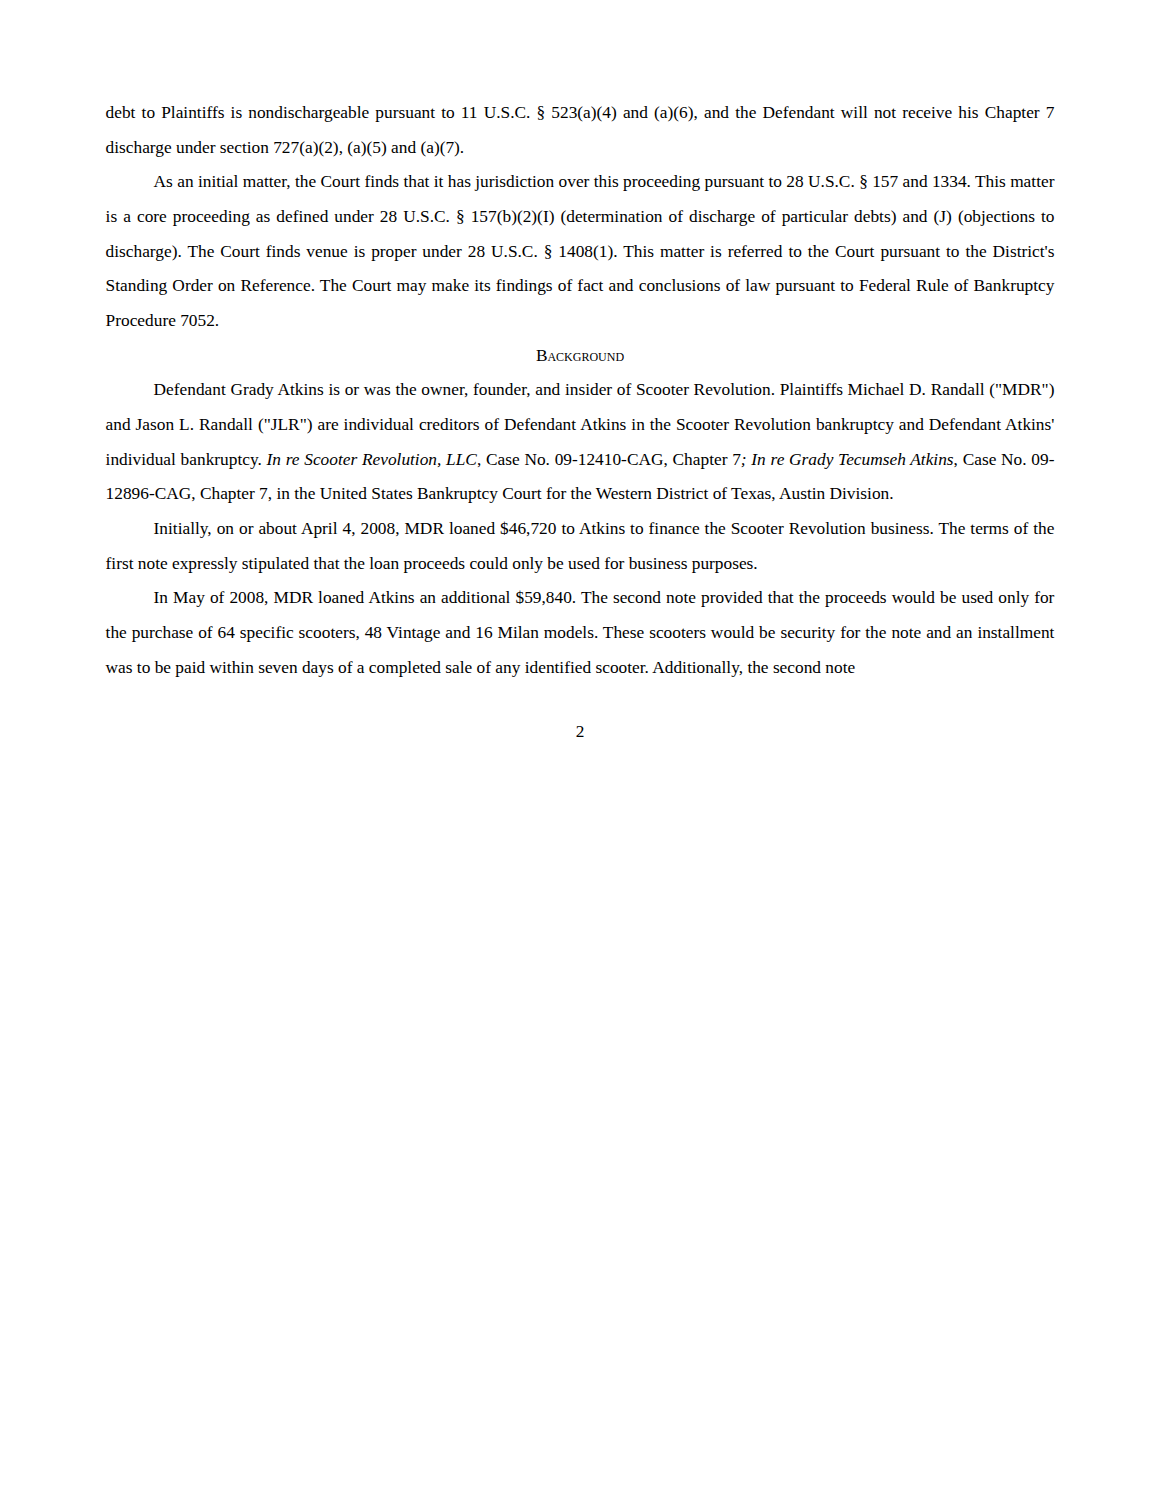debt to Plaintiffs is nondischargeable pursuant to 11 U.S.C. § 523(a)(4) and (a)(6), and the Defendant will not receive his Chapter 7 discharge under section 727(a)(2), (a)(5) and (a)(7).
As an initial matter, the Court finds that it has jurisdiction over this proceeding pursuant to 28 U.S.C. § 157 and 1334. This matter is a core proceeding as defined under 28 U.S.C. § 157(b)(2)(I) (determination of discharge of particular debts) and (J) (objections to discharge). The Court finds venue is proper under 28 U.S.C. § 1408(1). This matter is referred to the Court pursuant to the District's Standing Order on Reference. The Court may make its findings of fact and conclusions of law pursuant to Federal Rule of Bankruptcy Procedure 7052.
Background
Defendant Grady Atkins is or was the owner, founder, and insider of Scooter Revolution. Plaintiffs Michael D. Randall ("MDR") and Jason L. Randall ("JLR") are individual creditors of Defendant Atkins in the Scooter Revolution bankruptcy and Defendant Atkins' individual bankruptcy. In re Scooter Revolution, LLC, Case No. 09-12410-CAG, Chapter 7; In re Grady Tecumseh Atkins, Case No. 09-12896-CAG, Chapter 7, in the United States Bankruptcy Court for the Western District of Texas, Austin Division.
Initially, on or about April 4, 2008, MDR loaned $46,720 to Atkins to finance the Scooter Revolution business. The terms of the first note expressly stipulated that the loan proceeds could only be used for business purposes.
In May of 2008, MDR loaned Atkins an additional $59,840. The second note provided that the proceeds would be used only for the purchase of 64 specific scooters, 48 Vintage and 16 Milan models. These scooters would be security for the note and an installment was to be paid within seven days of a completed sale of any identified scooter. Additionally, the second note
2